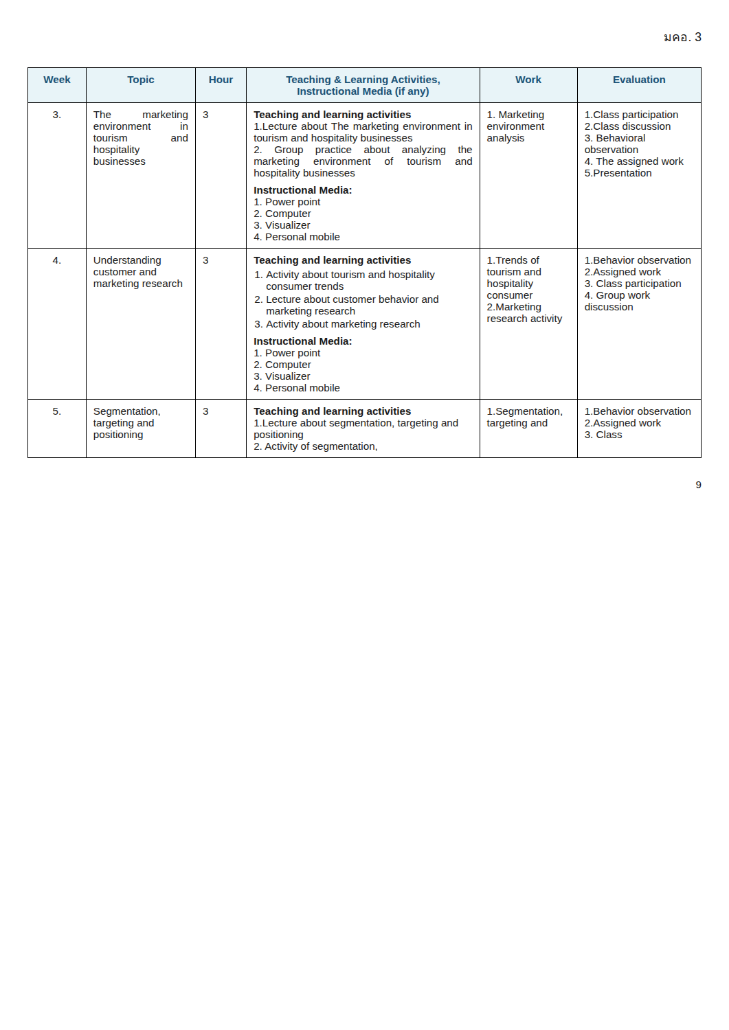มคอ. 3
| Week | Topic | Hour | Teaching & Learning Activities, Instructional Media (if any) | Work | Evaluation |
| --- | --- | --- | --- | --- | --- |
| 3. | The marketing environment in tourism and hospitality businesses | 3 | Teaching and learning activities 1.Lecture about The marketing environment in tourism and hospitality businesses 2. Group practice about analyzing the marketing environment of tourism and hospitality businesses Instructional Media: 1. Power point 2. Computer 3. Visualizer 4. Personal mobile | 1. Marketing environment analysis | 1.Class participation 2.Class discussion 3. Behavioral observation 4. The assigned work 5.Presentation |
| 4. | Understanding customer and marketing research | 3 | Teaching and learning activities Activity about tourism and hospitality consumer trends Lecture about customer behavior and marketing research Activity about marketing research Instructional Media: 1. Power point 2. Computer 3. Visualizer 4. Personal mobile | 1.Trends of tourism and hospitality consumer 2.Marketing research activity | 1.Behavior observation 2.Assigned work 3. Class participation 4. Group work discussion |
| 5. | Segmentation, targeting and positioning | 3 | Teaching and learning activities 1.Lecture about segmentation, targeting and positioning 2. Activity of segmentation, | 1.Segmentation, targeting and | 1.Behavior observation 2.Assigned work 3. Class |
9